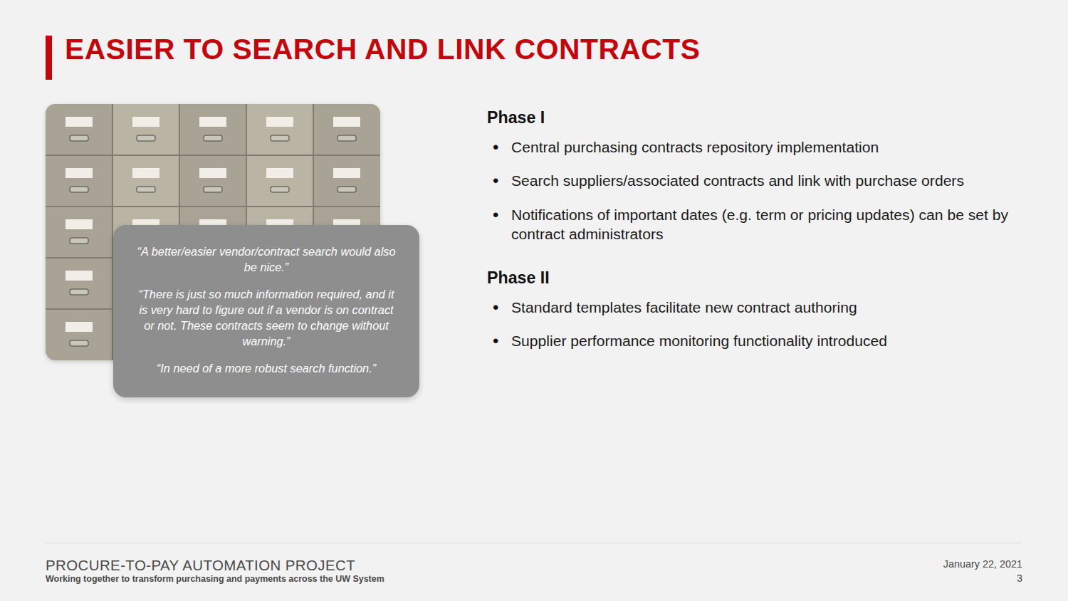Easier to Search and Link Contracts
“A better/easier vendor/contract search would also be nice.”
“There is just so much information required, and it is very hard to figure out if a vendor is on contract or not. These contracts seem to change without warning.”
“In need of a more robust search function.”
Phase I
Central purchasing contracts repository implementation
Search suppliers/associated contracts and link with purchase orders
Notifications of important dates (e.g. term or pricing updates) can be set by contract administrators
Phase II
Standard templates facilitate new contract authoring
Supplier performance monitoring functionality introduced
PROCURE-TO-PAY AUTOMATION PROJECT
Working together to transform purchasing and payments across the UW System
January 22, 2021
3